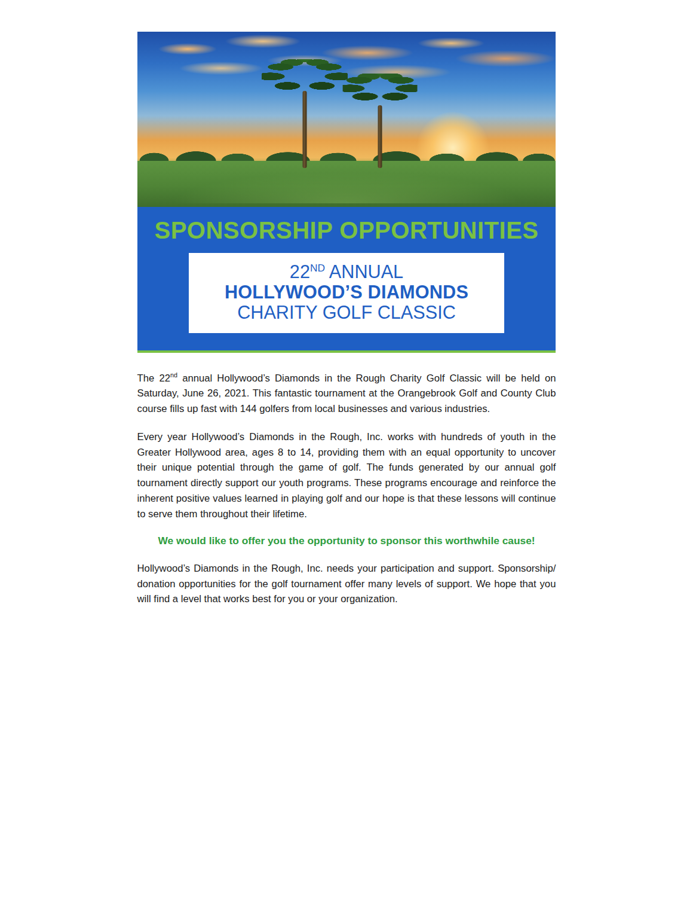SPONSORSHIP OPPORTUNITIES
22ND ANNUAL
HOLLYWOOD’S DIAMONDS
CHARITY GOLF CLASSIC
The 22nd annual Hollywood’s Diamonds in the Rough Charity Golf Classic will be held on Saturday, June 26, 2021. This fantastic tournament at the Orangebrook Golf and County Club course fills up fast with 144 golfers from local businesses and various industries.
Every year Hollywood’s Diamonds in the Rough, Inc. works with hundreds of youth in the Greater Hollywood area, ages 8 to 14, providing them with an equal opportunity to uncover their unique potential through the game of golf. The funds generated by our annual golf tournament directly support our youth programs. These programs encourage and reinforce the inherent positive values learned in playing golf and our hope is that these lessons will continue to serve them throughout their lifetime.
We would like to offer you the opportunity to sponsor this worthwhile cause!
Hollywood’s Diamonds in the Rough, Inc. needs your participation and support. Sponsorship/ donation opportunities for the golf tournament offer many levels of support. We hope that you will find a level that works best for you or your organization.